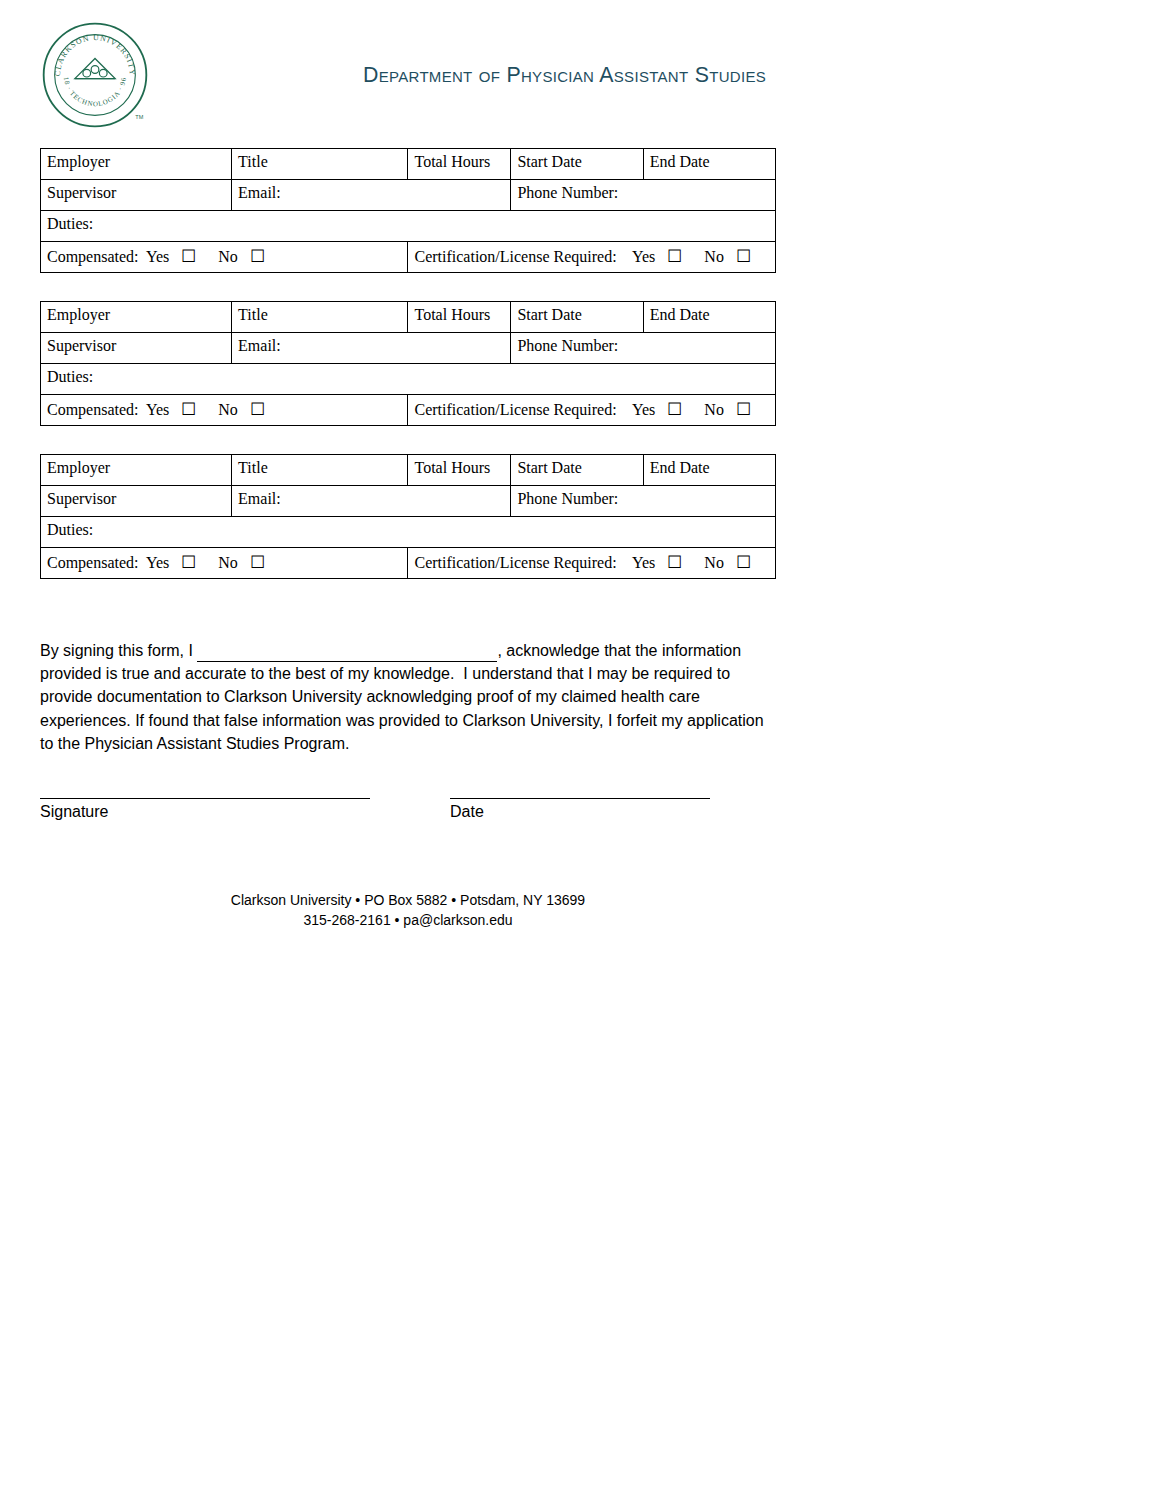CLARKSON UNIVERSITY 18 · TECHNOLOGIA · 96 TM
Department of Physician Assistant Studies
| Employer | Title | Total Hours | Start Date | End Date |
| Supervisor | Email: | Phone Number: |
| Duties: |
| Compensated: Yes ☐ No ☐ | Certification/License Required: Yes ☐ No ☐ |
| Employer | Title | Total Hours | Start Date | End Date |
| Supervisor | Email: | Phone Number: |
| Duties: |
| Compensated: Yes ☐ No ☐ | Certification/License Required: Yes ☐ No ☐ |
| Employer | Title | Total Hours | Start Date | End Date |
| Supervisor | Email: | Phone Number: |
| Duties: |
| Compensated: Yes ☐ No ☐ | Certification/License Required: Yes ☐ No ☐ |
By signing this form, I , acknowledge that the information provided is true and accurate to the best of my knowledge. I understand that I may be required to provide documentation to Clarkson University acknowledging proof of my claimed health care experiences. If found that false information was provided to Clarkson University, I forfeit my application to the Physician Assistant Studies Program.
Signature
Date
Clarkson University • PO Box 5882 • Potsdam, NY 13699
315-268-2161 • pa@clarkson.edu